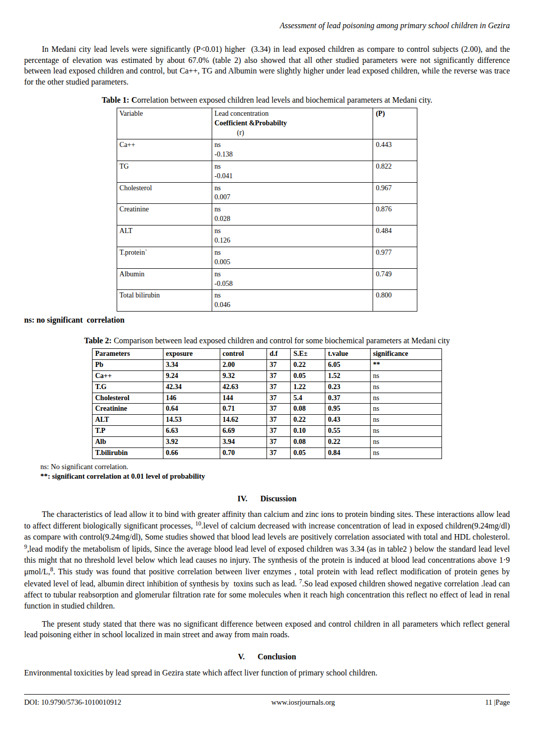Assessment of lead poisoning among primary school children in Gezira
In Medani city lead levels were significantly (P<0.01) higher (3.34) in lead exposed children as compare to control subjects (2.00), and the percentage of elevation was estimated by about 67.0% (table 2) also showed that all other studied parameters were not significantly difference between lead exposed children and control, but Ca++, TG and Albumin were slightly higher under lead exposed children, while the reverse was trace for the other studied parameters.
Table 1: Correlation between exposed children lead levels and biochemical parameters at Medani city.
| Variable | Lead concentration Coefficient &Probabilty (r) | (P) |
| Ca++ | ns -0.138 | 0.443 |
| TG | ns -0.041 | 0.822 |
| Cholesterol | ns 0.007 | 0.967 |
| Creatinine | ns 0.028 | 0.876 |
| ALT | ns 0.126 | 0.484 |
| T.protein` | ns 0.005 | 0.977 |
| Albumin | ns -0.058 | 0.749 |
| Total bilirubin | ns 0.046 | 0.800 |
ns: no significant correlation
Table 2: Comparison between lead exposed children and control for some biochemical parameters at Medani city
| Parameters | exposure | control | d.f | S.E± | t.value | significance |
| --- | --- | --- | --- | --- | --- | --- |
| Pb | 3.34 | 2.00 | 37 | 0.22 | 6.05 | ** |
| Ca++ | 9.24 | 9.32 | 37 | 0.05 | 1.52 | ns |
| T.G | 42.34 | 42.63 | 37 | 1.22 | 0.23 | ns |
| Cholesterol | 146 | 144 | 37 | 5.4 | 0.37 | ns |
| Creatinine | 0.64 | 0.71 | 37 | 0.08 | 0.95 | ns |
| ALT | 14.53 | 14.62 | 37 | 0.22 | 0.43 | ns |
| T.P | 6.63 | 6.69 | 37 | 0.10 | 0.55 | ns |
| Alb | 3.92 | 3.94 | 37 | 0.08 | 0.22 | ns |
| T.bilirubin | 0.66 | 0.70 | 37 | 0.05 | 0.84 | ns |
ns: No significant correlation.
**: significant correlation at 0.01 level of probability
IV. Discussion
The characteristics of lead allow it to bind with greater affinity than calcium and zinc ions to protein binding sites. These interactions allow lead to affect different biologically significant processes, 10.level of calcium decreased with increase concentration of lead in exposed children(9.24mg/dl) as compare with control(9.24mg/dl), Some studies showed that blood lead levels are positively correlation associated with total and HDL cholesterol. 9,lead modify the metabolism of lipids, Since the average blood lead level of exposed children was 3.34 (as in table2 ) below the standard lead level this might that no threshold level below which lead causes no injury. The synthesis of the protein is induced at blood lead concentrations above 1·9 μmol/L,8. This study was found that positive correlation between liver enzymes , total protein with lead reflect modification of protein genes by elevated level of lead, albumin direct inhibition of synthesis by toxins such as lead. 7.So lead exposed children showed negative correlation .lead can affect to tubular reabsorption and glomerular filtration rate for some molecules when it reach high concentration this reflect no effect of lead in renal function in studied children.
The present study stated that there was no significant difference between exposed and control children in all parameters which reflect general lead poisoning either in school localized in main street and away from main roads.
V. Conclusion
Environmental toxicities by lead spread in Gezira state which affect liver function of primary school children.
DOI: 10.9790/5736-1010010912 www.iosrjournals.org 11 |Page